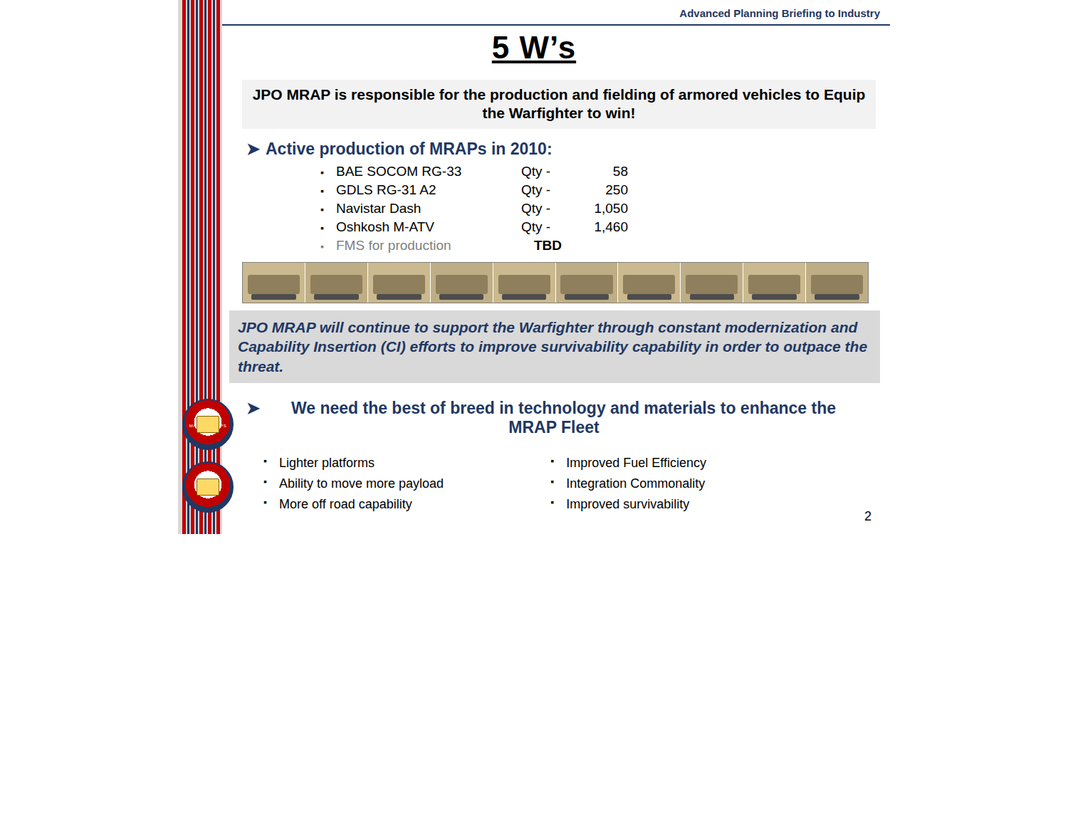Advanced Planning Briefing to Industry
5 W’s
JPO MRAP is responsible for the production and fielding of armored vehicles to Equip the Warfighter to win!
➤Active production of MRAPs in 2010:
| ▪ | BAE SOCOM RG-33 | Qty - | 58 |
| ▪ | GDLS RG-31 A2 | Qty - | 250 |
| ▪ | Navistar Dash | Qty - | 1,050 |
| ▪ | Oshkosh M-ATV | Qty - | 1,460 |
| ▪ | FMS for production | TBD |
JPO MRAP will continue to support the Warfighter through constant modernization and Capability Insertion (CI) efforts to improve survivability capability in order to outpace the threat.
➤We need the best of breed in technology and materials to enhance the MRAP Fleet
Lighter platforms
Ability to move more payload
More off road capability
Improved Fuel Efficiency
Integration Commonality
Improved survivability
MARINE CORPS SYSTEMS COMMAND · ACQUISITION
PEO LAND SYSTEMS · WE SUPPORT THE WARFIGHTER
2